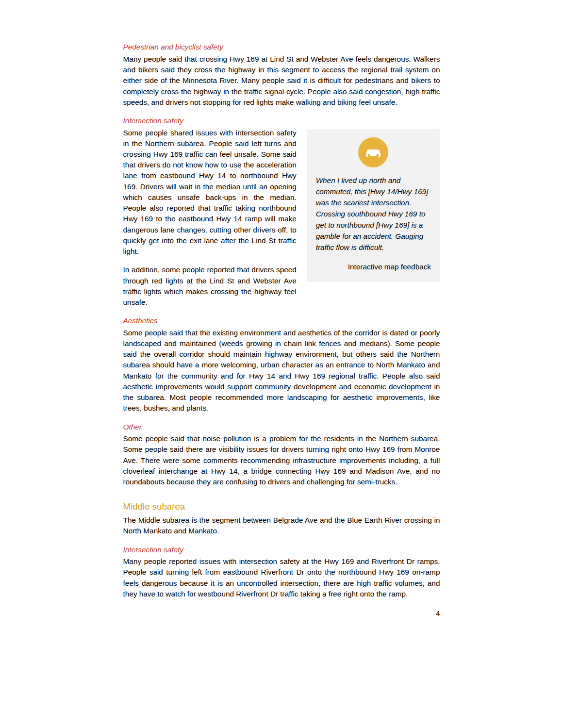Pedestrian and bicyclist safety
Many people said that crossing Hwy 169 at Lind St and Webster Ave feels dangerous. Walkers and bikers said they cross the highway in this segment to access the regional trail system on either side of the Minnesota River. Many people said it is difficult for pedestrians and bikers to completely cross the highway in the traffic signal cycle. People also said congestion, high traffic speeds, and drivers not stopping for red lights make walking and biking feel unsafe.
Intersection safety
When I lived up north and commuted, this [Hwy 14/Hwy 169] was the scariest intersection. Crossing southbound Hwy 169 to get to northbound [Hwy 169] is a gamble for an accident. Gauging traffic flow is difficult.
Interactive map feedback
Some people shared issues with intersection safety in the Northern subarea. People said left turns and crossing Hwy 169 traffic can feel unsafe. Some said that drivers do not know how to use the acceleration lane from eastbound Hwy 14 to northbound Hwy 169. Drivers will wait in the median until an opening which causes unsafe back-ups in the median. People also reported that traffic taking northbound Hwy 169 to the eastbound Hwy 14 ramp will make dangerous lane changes, cutting other drivers off, to quickly get into the exit lane after the Lind St traffic light.
In addition, some people reported that drivers speed through red lights at the Lind St and Webster Ave traffic lights which makes crossing the highway feel unsafe.
Aesthetics
Some people said that the existing environment and aesthetics of the corridor is dated or poorly landscaped and maintained (weeds growing in chain link fences and medians). Some people said the overall corridor should maintain highway environment, but others said the Northern subarea should have a more welcoming, urban character as an entrance to North Mankato and Mankato for the community and for Hwy 14 and Hwy 169 regional traffic. People also said aesthetic improvements would support community development and economic development in the subarea. Most people recommended more landscaping for aesthetic improvements, like trees, bushes, and plants.
Other
Some people said that noise pollution is a problem for the residents in the Northern subarea. Some people said there are visibility issues for drivers turning right onto Hwy 169 from Monroe Ave. There were some comments recommending infrastructure improvements including, a full cloverleaf interchange at Hwy 14, a bridge connecting Hwy 169 and Madison Ave, and no roundabouts because they are confusing to drivers and challenging for semi-trucks.
Middle subarea
The Middle subarea is the segment between Belgrade Ave and the Blue Earth River crossing in North Mankato and Mankato.
Intersection safety
Many people reported issues with intersection safety at the Hwy 169 and Riverfront Dr ramps. People said turning left from eastbound Riverfront Dr onto the northbound Hwy 169 on-ramp feels dangerous because it is an uncontrolled intersection, there are high traffic volumes, and they have to watch for westbound Riverfront Dr traffic taking a free right onto the ramp.
4